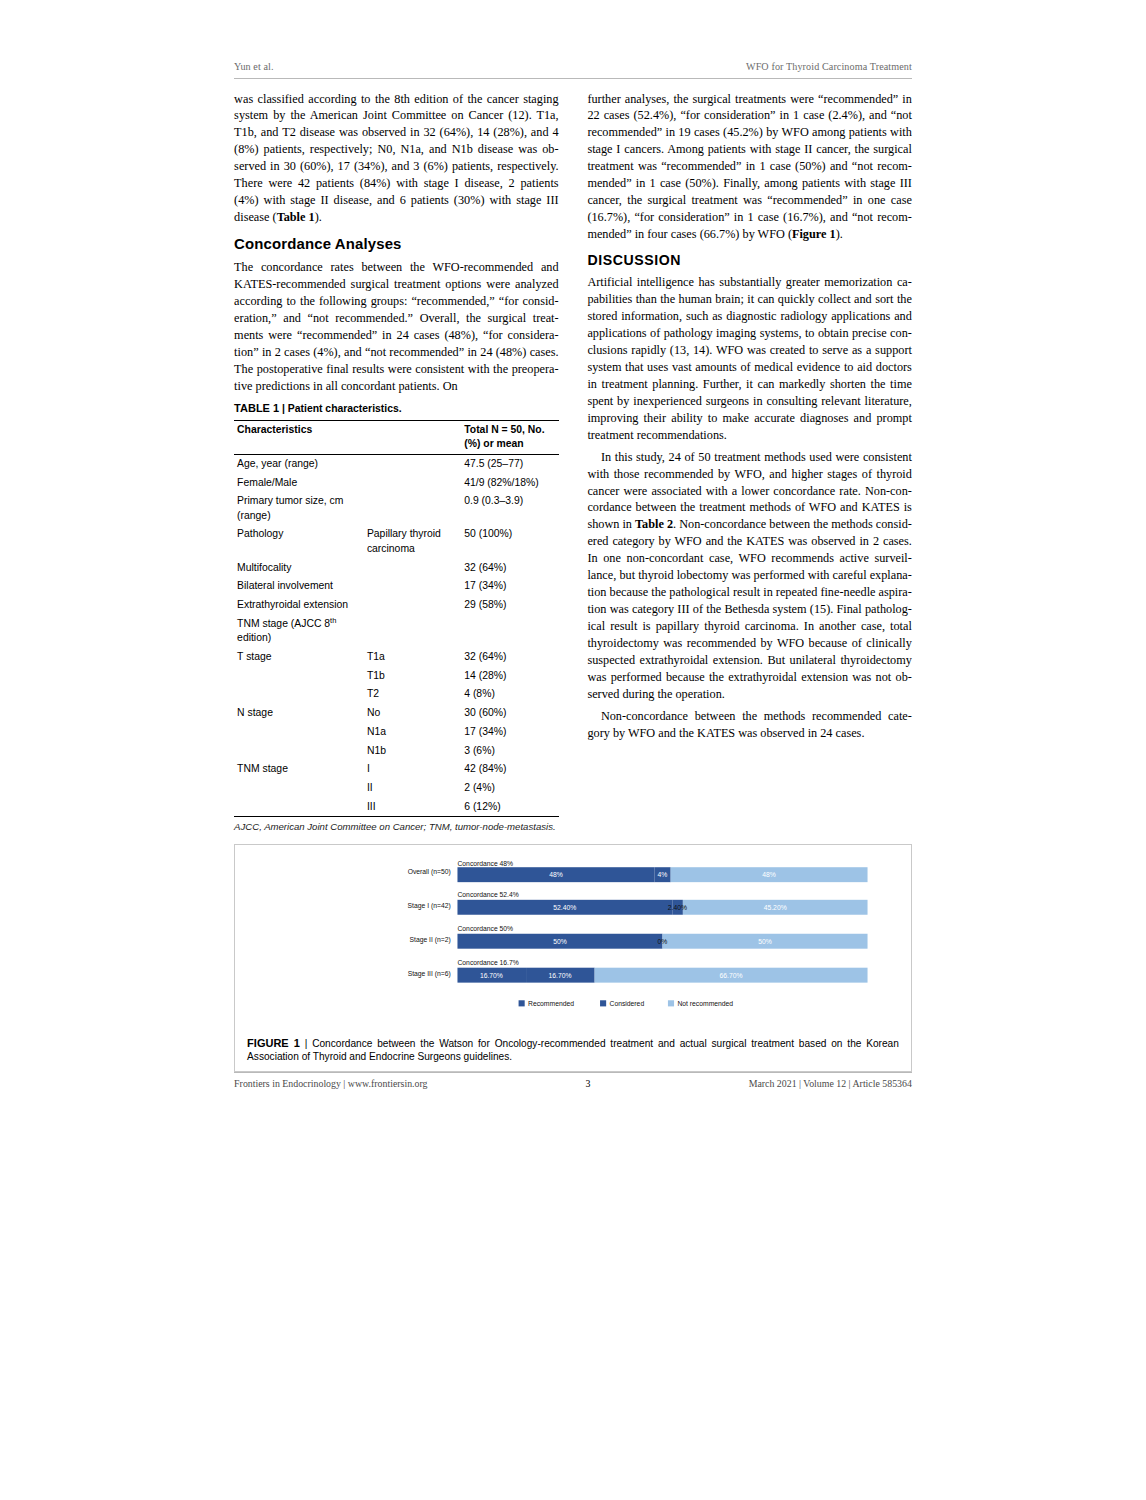Yun et al.
WFO for Thyroid Carcinoma Treatment
was classified according to the 8th edition of the cancer staging system by the American Joint Committee on Cancer (12). T1a, T1b, and T2 disease was observed in 32 (64%), 14 (28%), and 4 (8%) patients, respectively; N0, N1a, and N1b disease was observed in 30 (60%), 17 (34%), and 3 (6%) patients, respectively. There were 42 patients (84%) with stage I disease, 2 patients (4%) with stage II disease, and 6 patients (30%) with stage III disease (Table 1).
Concordance Analyses
The concordance rates between the WFO-recommended and KATES-recommended surgical treatment options were analyzed according to the following groups: “recommended,” “for consideration,” and “not recommended.” Overall, the surgical treatments were “recommended” in 24 cases (48%), “for consideration” in 2 cases (4%), and “not recommended” in 24 (48%) cases. The postoperative final results were consistent with the preoperative predictions in all concordant patients. On
TABLE 1 | Patient characteristics.
| Characteristics | | Total N = 50, No. (%) or mean |
| --- | --- | --- |
| Age, year (range) | | 47.5 (25–77) |
| Female/Male | | 41/9 (82%/18%) |
| Primary tumor size, cm (range) | | 0.9 (0.3–3.9) |
| Pathology | Papillary thyroid carcinoma | 50 (100%) |
| Multifocality | | 32 (64%) |
| Bilateral involvement | | 17 (34%) |
| Extrathyroidal extension | | 29 (58%) |
| TNM stage (AJCC 8 th edition) | | |
| T stage | T1a | 32 (64%) |
| | T1b | 14 (28%) |
| | T2 | 4 (8%) |
| N stage | No | 30 (60%) |
| | N1a | 17 (34%) |
| | N1b | 3 (6%) |
| TNM stage | I | 42 (84%) |
| | II | 2 (4%) |
| | III | 6 (12%) |
AJCC, American Joint Committee on Cancer; TNM, tumor-node-metastasis.
further analyses, the surgical treatments were “recommended” in 22 cases (52.4%), “for consideration” in 1 case (2.4%), and “not recommended” in 19 cases (45.2%) by WFO among patients with stage I cancers. Among patients with stage II cancer, the surgical treatment was “recommended” in 1 case (50%) and “not recommended” in 1 case (50%). Finally, among patients with stage III cancer, the surgical treatment was “recommended” in one case (16.7%), “for consideration” in 1 case (16.7%), and “not recommended” in four cases (66.7%) by WFO (Figure 1).
Discussion
Artificial intelligence has substantially greater memorization capabilities than the human brain; it can quickly collect and sort the stored information, such as diagnostic radiology applications and applications of pathology imaging systems, to obtain precise conclusions rapidly (13, 14). WFO was created to serve as a support system that uses vast amounts of medical evidence to aid doctors in treatment planning. Further, it can markedly shorten the time spent by inexperienced surgeons in consulting relevant literature, improving their ability to make accurate diagnoses and prompt treatment recommendations.
In this study, 24 of 50 treatment methods used were consistent with those recommended by WFO, and higher stages of thyroid cancer were associated with a lower concordance rate. Non-concordance between the treatment methods of WFO and KATES is shown in Table 2. Non-concordance between the methods considered category by WFO and the KATES was observed in 2 cases. In one non-concordant case, WFO recommends active surveillance, but thyroid lobectomy was performed with careful explanation because the pathological result in repeated fine-needle aspiration was category III of the Bethesda system (15). Final pathological result is papillary thyroid carcinoma. In another case, total thyroidectomy was recommended by WFO because of clinically suspected extrathyroidal extension. But unilateral thyroidectomy was performed because the extrathyroidal extension was not observed during the operation.
Non-concordance between the methods recommended category by WFO and the KATES was observed in 24 cases.
Overall (n=50) Concordance 48% 48% 4% 48% Stage I (n=42) Concordance 52.4% 52.40% 2.40% 45.20% Stage II (n=2) Concordance 50% 50% 0% 50% Stage III (n=6) Concordance 16.7% 16.70% 16.70% 66.70% Recommended Considered Not recommended
FIGURE 1 | Concordance between the Watson for Oncology-recommended treatment and actual surgical treatment based on the Korean Association of Thyroid and Endocrine Surgeons guidelines.
Frontiers in Endocrinology | www.frontiersin.org
3
March 2021 | Volume 12 | Article 585364